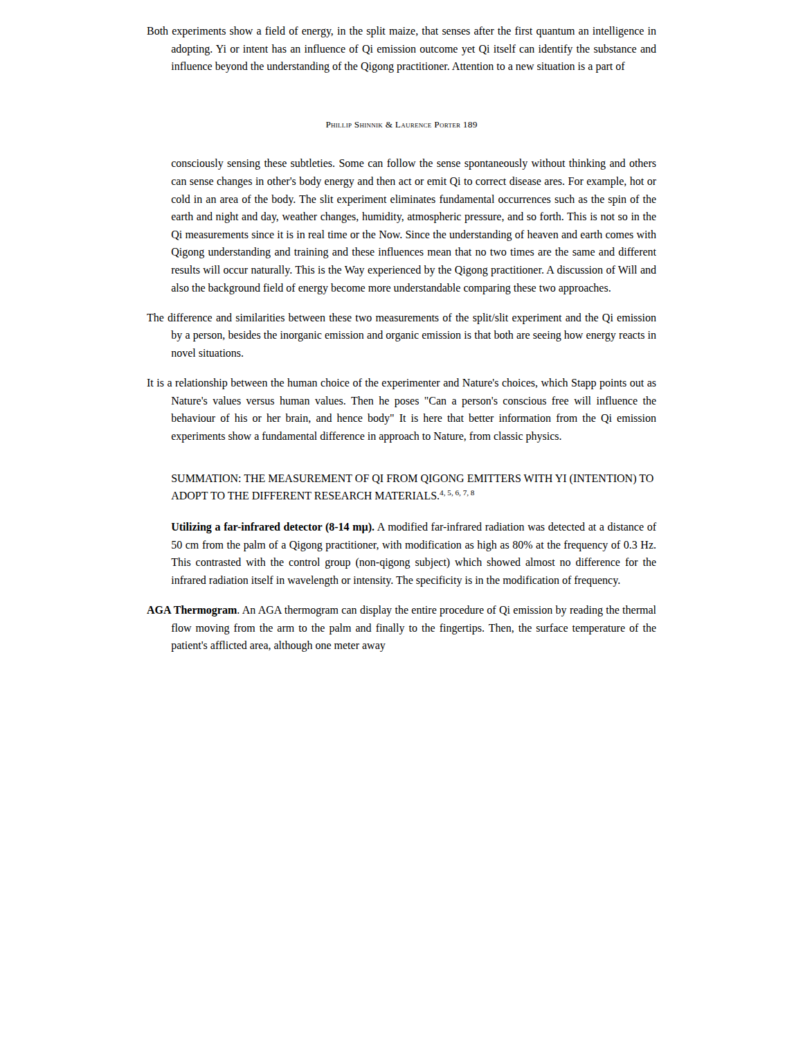Both experiments show a field of energy, in the split maize, that senses after the first quantum an intelligence in adopting. Yi or intent has an influence of Qi emission outcome yet Qi itself can identify the substance and influence beyond the understanding of the Qigong practitioner. Attention to a new situation is a part of
Phillip Shinnik & Laurence Porter 189
consciously sensing these subtleties. Some can follow the sense spontaneously without thinking and others can sense changes in other's body energy and then act or emit Qi to correct disease ares. For example, hot or cold in an area of the body. The slit experiment eliminates fundamental occurrences such as the spin of the earth and night and day, weather changes, humidity, atmospheric pressure, and so forth. This is not so in the Qi measurements since it is in real time or the Now. Since the understanding of heaven and earth comes with Qigong understanding and training and these influences mean that no two times are the same and different results will occur naturally. This is the Way experienced by the Qigong practitioner. A discussion of Will and also the background field of energy become more understandable comparing these two approaches.
The difference and similarities between these two measurements of the split/slit experiment and the Qi emission by a person, besides the inorganic emission and organic emission is that both are seeing how energy reacts in novel situations.
It is a relationship between the human choice of the experimenter and Nature's choices, which Stapp points out as Nature's values versus human values. Then he poses "Can a person's conscious free will influence the behaviour of his or her brain, and hence body" It is here that better information from the Qi emission experiments show a fundamental difference in approach to Nature, from classic physics.
Summation: The measurement of Qi from Qigong emitters with Yi (intention) to adopt to the different research materials.4, 5, 6, 7, 8
Utilizing a far-infrared detector (8-14 mµ). A modified far-infrared radiation was detected at a distance of 50 cm from the palm of a Qigong practitioner, with modification as high as 80% at the frequency of 0.3 Hz. This contrasted with the control group (non-qigong subject) which showed almost no difference for the infrared radiation itself in wavelength or intensity. The specificity is in the modification of frequency.
AGA Thermogram. An AGA thermogram can display the entire procedure of Qi emission by reading the thermal flow moving from the arm to the palm and finally to the fingertips. Then, the surface temperature of the patient's afflicted area, although one meter away